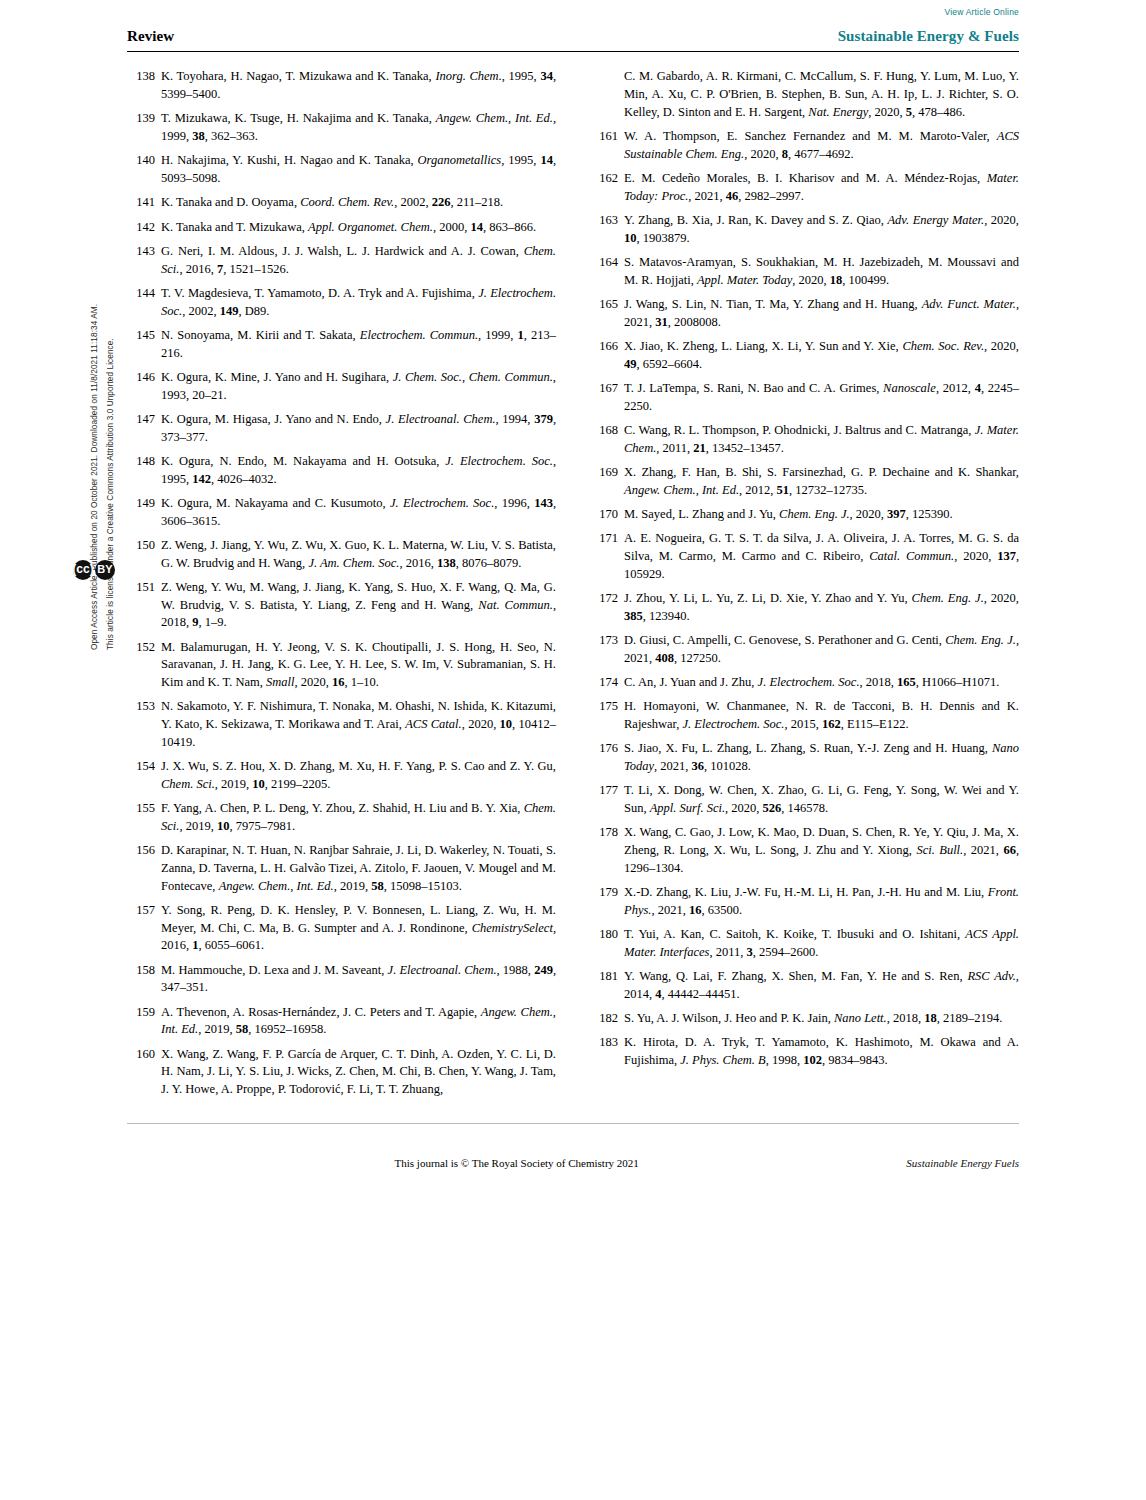View Article Online
Review
Sustainable Energy & Fuels
Open Access Article. Published on 20 October 2021. Downloaded on 11/8/2021 11:18:34 AM.
This article is licensed under a Creative Commons Attribution 3.0 Unported Licence.
(cc)
BY
138 K. Toyohara, H. Nagao, T. Mizukawa and K. Tanaka, Inorg. Chem., 1995, 34, 5399–5400.
139 T. Mizukawa, K. Tsuge, H. Nakajima and K. Tanaka, Angew. Chem., Int. Ed., 1999, 38, 362–363.
140 H. Nakajima, Y. Kushi, H. Nagao and K. Tanaka, Organometallics, 1995, 14, 5093–5098.
141 K. Tanaka and D. Ooyama, Coord. Chem. Rev., 2002, 226, 211–218.
142 K. Tanaka and T. Mizukawa, Appl. Organomet. Chem., 2000, 14, 863–866.
143 G. Neri, I. M. Aldous, J. J. Walsh, L. J. Hardwick and A. J. Cowan, Chem. Sci., 2016, 7, 1521–1526.
144 T. V. Magdesieva, T. Yamamoto, D. A. Tryk and A. Fujishima, J. Electrochem. Soc., 2002, 149, D89.
145 N. Sonoyama, M. Kirii and T. Sakata, Electrochem. Commun., 1999, 1, 213–216.
146 K. Ogura, K. Mine, J. Yano and H. Sugihara, J. Chem. Soc., Chem. Commun., 1993, 20–21.
147 K. Ogura, M. Higasa, J. Yano and N. Endo, J. Electroanal. Chem., 1994, 379, 373–377.
148 K. Ogura, N. Endo, M. Nakayama and H. Ootsuka, J. Electrochem. Soc., 1995, 142, 4026–4032.
149 K. Ogura, M. Nakayama and C. Kusumoto, J. Electrochem. Soc., 1996, 143, 3606–3615.
150 Z. Weng, J. Jiang, Y. Wu, Z. Wu, X. Guo, K. L. Materna, W. Liu, V. S. Batista, G. W. Brudvig and H. Wang, J. Am. Chem. Soc., 2016, 138, 8076–8079.
151 Z. Weng, Y. Wu, M. Wang, J. Jiang, K. Yang, S. Huo, X. F. Wang, Q. Ma, G. W. Brudvig, V. S. Batista, Y. Liang, Z. Feng and H. Wang, Nat. Commun., 2018, 9, 1–9.
152 M. Balamurugan, H. Y. Jeong, V. S. K. Choutipalli, J. S. Hong, H. Seo, N. Saravanan, J. H. Jang, K. G. Lee, Y. H. Lee, S. W. Im, V. Subramanian, S. H. Kim and K. T. Nam, Small, 2020, 16, 1–10.
153 N. Sakamoto, Y. F. Nishimura, T. Nonaka, M. Ohashi, N. Ishida, K. Kitazumi, Y. Kato, K. Sekizawa, T. Morikawa and T. Arai, ACS Catal., 2020, 10, 10412–10419.
154 J. X. Wu, S. Z. Hou, X. D. Zhang, M. Xu, H. F. Yang, P. S. Cao and Z. Y. Gu, Chem. Sci., 2019, 10, 2199–2205.
155 F. Yang, A. Chen, P. L. Deng, Y. Zhou, Z. Shahid, H. Liu and B. Y. Xia, Chem. Sci., 2019, 10, 7975–7981.
156 D. Karapinar, N. T. Huan, N. Ranjbar Sahraie, J. Li, D. Wakerley, N. Touati, S. Zanna, D. Taverna, L. H. Galvão Tizei, A. Zitolo, F. Jaouen, V. Mougel and M. Fontecave, Angew. Chem., Int. Ed., 2019, 58, 15098–15103.
157 Y. Song, R. Peng, D. K. Hensley, P. V. Bonnesen, L. Liang, Z. Wu, H. M. Meyer, M. Chi, C. Ma, B. G. Sumpter and A. J. Rondinone, ChemistrySelect, 2016, 1, 6055–6061.
158 M. Hammouche, D. Lexa and J. M. Saveant, J. Electroanal. Chem., 1988, 249, 347–351.
159 A. Thevenon, A. Rosas-Hernández, J. C. Peters and T. Agapie, Angew. Chem., Int. Ed., 2019, 58, 16952–16958.
160 X. Wang, Z. Wang, F. P. García de Arquer, C. T. Dinh, A. Ozden, Y. C. Li, D. H. Nam, J. Li, Y. S. Liu, J. Wicks, Z. Chen, M. Chi, B. Chen, Y. Wang, J. Tam, J. Y. Howe, A. Proppe, P. Todorović, F. Li, T. T. Zhuang,
C. M. Gabardo, A. R. Kirmani, C. McCallum, S. F. Hung, Y. Lum, M. Luo, Y. Min, A. Xu, C. P. O'Brien, B. Stephen, B. Sun, A. H. Ip, L. J. Richter, S. O. Kelley, D. Sinton and E. H. Sargent, Nat. Energy, 2020, 5, 478–486.
161 W. A. Thompson, E. Sanchez Fernandez and M. M. Maroto-Valer, ACS Sustainable Chem. Eng., 2020, 8, 4677–4692.
162 E. M. Cedeño Morales, B. I. Kharisov and M. A. Méndez-Rojas, Mater. Today: Proc., 2021, 46, 2982–2997.
163 Y. Zhang, B. Xia, J. Ran, K. Davey and S. Z. Qiao, Adv. Energy Mater., 2020, 10, 1903879.
164 S. Matavos-Aramyan, S. Soukhakian, M. H. Jazebizadeh, M. Moussavi and M. R. Hojjati, Appl. Mater. Today, 2020, 18, 100499.
165 J. Wang, S. Lin, N. Tian, T. Ma, Y. Zhang and H. Huang, Adv. Funct. Mater., 2021, 31, 2008008.
166 X. Jiao, K. Zheng, L. Liang, X. Li, Y. Sun and Y. Xie, Chem. Soc. Rev., 2020, 49, 6592–6604.
167 T. J. LaTempa, S. Rani, N. Bao and C. A. Grimes, Nanoscale, 2012, 4, 2245–2250.
168 C. Wang, R. L. Thompson, P. Ohodnicki, J. Baltrus and C. Matranga, J. Mater. Chem., 2011, 21, 13452–13457.
169 X. Zhang, F. Han, B. Shi, S. Farsinezhad, G. P. Dechaine and K. Shankar, Angew. Chem., Int. Ed., 2012, 51, 12732–12735.
170 M. Sayed, L. Zhang and J. Yu, Chem. Eng. J., 2020, 397, 125390.
171 A. E. Nogueira, G. T. S. T. da Silva, J. A. Oliveira, J. A. Torres, M. G. S. da Silva, M. Carmo, M. Carmo and C. Ribeiro, Catal. Commun., 2020, 137, 105929.
172 J. Zhou, Y. Li, L. Yu, Z. Li, D. Xie, Y. Zhao and Y. Yu, Chem. Eng. J., 2020, 385, 123940.
173 D. Giusi, C. Ampelli, C. Genovese, S. Perathoner and G. Centi, Chem. Eng. J., 2021, 408, 127250.
174 C. An, J. Yuan and J. Zhu, J. Electrochem. Soc., 2018, 165, H1066–H1071.
175 H. Homayoni, W. Chanmanee, N. R. de Tacconi, B. H. Dennis and K. Rajeshwar, J. Electrochem. Soc., 2015, 162, E115–E122.
176 S. Jiao, X. Fu, L. Zhang, L. Zhang, S. Ruan, Y.-J. Zeng and H. Huang, Nano Today, 2021, 36, 101028.
177 T. Li, X. Dong, W. Chen, X. Zhao, G. Li, G. Feng, Y. Song, W. Wei and Y. Sun, Appl. Surf. Sci., 2020, 526, 146578.
178 X. Wang, C. Gao, J. Low, K. Mao, D. Duan, S. Chen, R. Ye, Y. Qiu, J. Ma, X. Zheng, R. Long, X. Wu, L. Song, J. Zhu and Y. Xiong, Sci. Bull., 2021, 66, 1296–1304.
179 X.-D. Zhang, K. Liu, J.-W. Fu, H.-M. Li, H. Pan, J.-H. Hu and M. Liu, Front. Phys., 2021, 16, 63500.
180 T. Yui, A. Kan, C. Saitoh, K. Koike, T. Ibusuki and O. Ishitani, ACS Appl. Mater. Interfaces, 2011, 3, 2594–2600.
181 Y. Wang, Q. Lai, F. Zhang, X. Shen, M. Fan, Y. He and S. Ren, RSC Adv., 2014, 4, 44442–44451.
182 S. Yu, A. J. Wilson, J. Heo and P. K. Jain, Nano Lett., 2018, 18, 2189–2194.
183 K. Hirota, D. A. Tryk, T. Yamamoto, K. Hashimoto, M. Okawa and A. Fujishima, J. Phys. Chem. B, 1998, 102, 9834–9843.
This journal is © The Royal Society of Chemistry 2021
Sustainable Energy Fuels